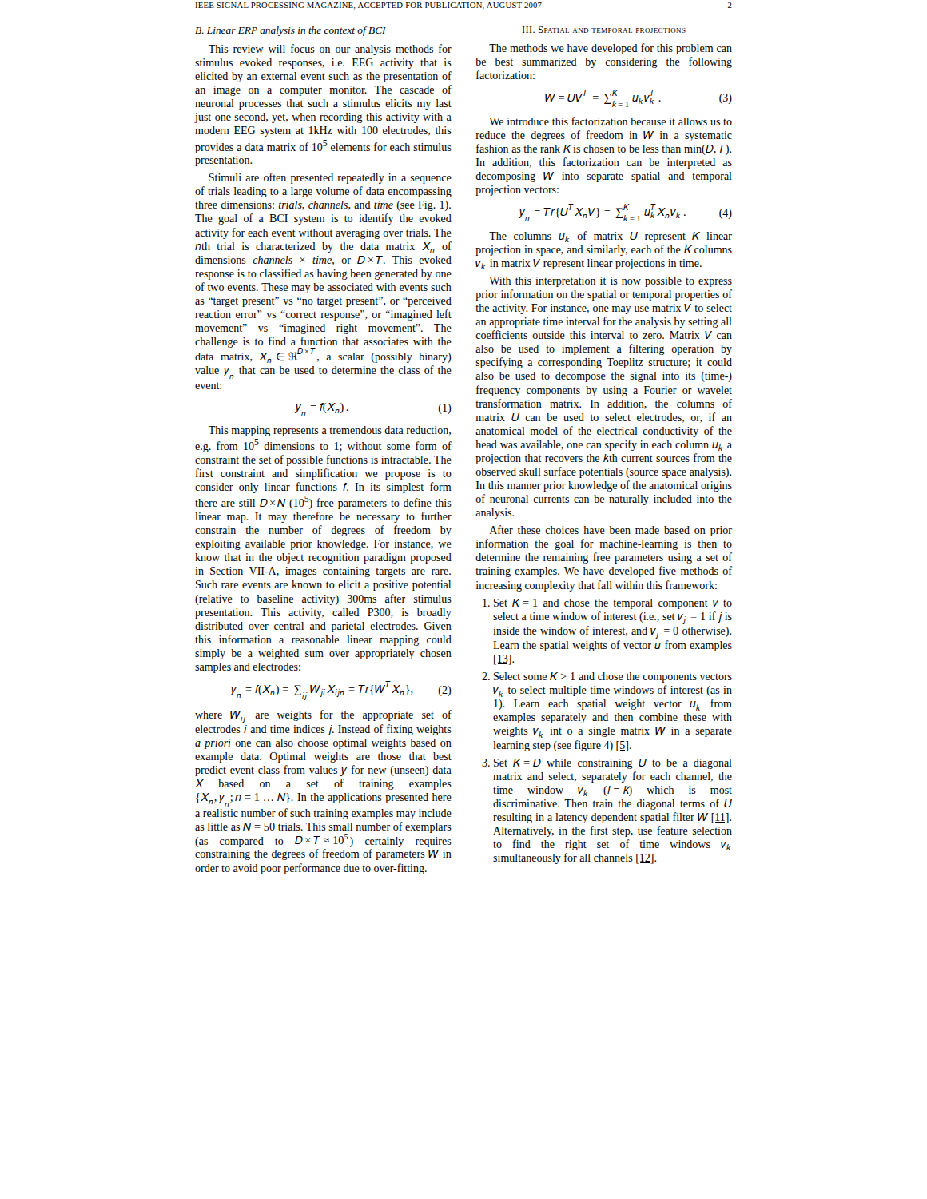IEEE Signal Processing Magazine, accepted for publication, August 2007 2
B. Linear ERP analysis in the context of BCI
This review will focus on our analysis methods for stimulus evoked responses, i.e. EEG activity that is elicited by an external event such as the presentation of an image on a computer monitor. The cascade of neuronal processes that such a stimulus elicits my last just one second, yet, when recording this activity with a modern EEG system at 1kHz with 100 electrodes, this provides a data matrix of 105 elements for each stimulus presentation.
Stimuli are often presented repeatedly in a sequence of trials leading to a large volume of data encompassing three dimensions: trials, channels, and time (see Fig. 1). The goal of a BCI system is to identify the evoked activity for each event without averaging over trials. The nth trial is characterized by the data matrix Xn of dimensions channels × time, or D×T. This evoked response is to classified as having been generated by one of two events. These may be associated with events such as “target present” vs “no target present”, or “perceived reaction error” vs “correct response”, or “imagined left movement” vs “imagined right movement”. The challenge is to find a function that associates with the data matrix, Xn∈ℜD×T, a scalar (possibly binary) value yn that can be used to determine the class of the event:
yn=f(Xn). (1)
This mapping represents a tremendous data reduction, e.g. from 105 dimensions to 1; without some form of constraint the set of possible functions is intractable. The first constraint and simplification we propose is to consider only linear functions f. In its simplest form there are still D×N (105) free parameters to define this linear map. It may therefore be necessary to further constrain the number of degrees of freedom by exploiting available prior knowledge. For instance, we know that in the object recognition paradigm proposed in Section VII-A, images containing targets are rare. Such rare events are known to elicit a positive potential (relative to baseline activity) 300ms after stimulus presentation. This activity, called P300, is broadly distributed over central and parietal electrodes. Given this information a reasonable linear mapping could simply be a weighted sum over appropriately chosen samples and electrodes:
yn=f(Xn)= ∑ij Wji Xijn =Tr{WTXn}, (2)
where Wij are weights for the appropriate set of electrodes i and time indices j. Instead of fixing weights a priori one can also choose optimal weights based on example data. Optimal weights are those that best predict event class from values y for new (unseen) data X based on a set of training examples {Xn,yn;n=1…N}. In the applications presented here a realistic number of such training examples may include as little as N=50 trials. This small number of exemplars (as compared to D×T≈105) certainly requires constraining the degrees of freedom of parameters W in order to avoid poor performance due to over-fitting.
III. Spatial and temporal projections
The methods we have developed for this problem can be best summarized by considering the following factorization:
W=UVT = ∑k=1K uk vkT . (3)
We introduce this factorization because it allows us to reduce the degrees of freedom in W in a systematic fashion as the rank K is chosen to be less than min(D,T). In addition, this factorization can be interpreted as decomposing W into separate spatial and temporal projection vectors:
yn=Tr{UTXnV} = ∑k=1K ukT Xn vk . (4)
The columns uk of matrix U represent K linear projection in space, and similarly, each of the K columns vk in matrix V represent linear projections in time.
With this interpretation it is now possible to express prior information on the spatial or temporal properties of the activity. For instance, one may use matrix V to select an appropriate time interval for the analysis by setting all coefficients outside this interval to zero. Matrix V can also be used to implement a filtering operation by specifying a corresponding Toeplitz structure; it could also be used to decompose the signal into its (time-) frequency components by using a Fourier or wavelet transformation matrix. In addition, the columns of matrix U can be used to select electrodes, or, if an anatomical model of the electrical conductivity of the head was available, one can specify in each column uk a projection that recovers the kth current sources from the observed skull surface potentials (source space analysis). In this manner prior knowledge of the anatomical origins of neuronal currents can be naturally included into the analysis.
After these choices have been made based on prior information the goal for machine-learning is then to determine the remaining free parameters using a set of training examples. We have developed five methods of increasing complexity that fall within this framework:
Set K=1 and chose the temporal component v to select a time window of interest (i.e., set vj=1 if j is inside the window of interest, and vj=0 otherwise). Learn the spatial weights of vector u from examples [13].
Select some K>1 and chose the components vectors vk to select multiple time windows of interest (as in 1). Learn each spatial weight vector uk from examples separately and then combine these with weights vk int o a single matrix W in a separate learning step (see figure 4) [5].
Set K=D while constraining U to be a diagonal matrix and select, separately for each channel, the time window vk (i=k) which is most discriminative. Then train the diagonal terms of U resulting in a latency dependent spatial filter W [11]. Alternatively, in the first step, use feature selection to find the right set of time windows vk simultaneously for all channels [12].